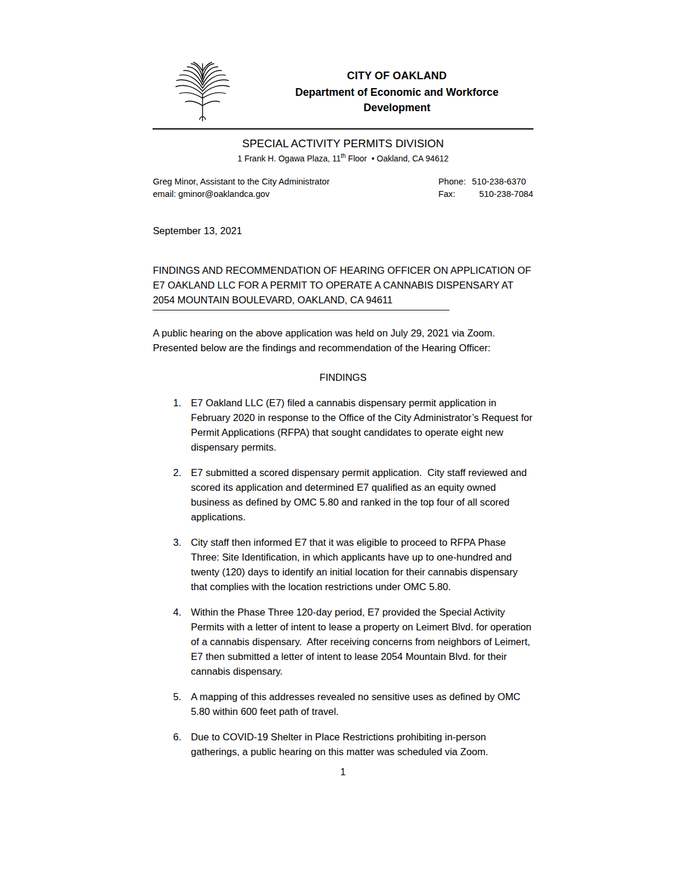CITY OF OAKLAND
Department of Economic and Workforce Development
SPECIAL ACTIVITY PERMITS DIVISION
1 Frank H. Ogawa Plaza, 11th Floor • Oakland, CA 94612
Greg Minor, Assistant to the City Administrator
email: gminor@oaklandca.gov
Phone: 510-238-6370 Fax: 510-238-7084
September 13, 2021
FINDINGS AND RECOMMENDATION OF HEARING OFFICER ON APPLICATION OF E7 OAKLAND LLC FOR A PERMIT TO OPERATE A CANNABIS DISPENSARY AT 2054 MOUNTAIN BOULEVARD, OAKLAND, CA 94611
A public hearing on the above application was held on July 29, 2021 via Zoom. Presented below are the findings and recommendation of the Hearing Officer:
FINDINGS
E7 Oakland LLC (E7) filed a cannabis dispensary permit application in February 2020 in response to the Office of the City Administrator’s Request for Permit Applications (RFPA) that sought candidates to operate eight new dispensary permits.
E7 submitted a scored dispensary permit application. City staff reviewed and scored its application and determined E7 qualified as an equity owned business as defined by OMC 5.80 and ranked in the top four of all scored applications.
City staff then informed E7 that it was eligible to proceed to RFPA Phase Three: Site Identification, in which applicants have up to one-hundred and twenty (120) days to identify an initial location for their cannabis dispensary that complies with the location restrictions under OMC 5.80.
Within the Phase Three 120-day period, E7 provided the Special Activity Permits with a letter of intent to lease a property on Leimert Blvd. for operation of a cannabis dispensary. After receiving concerns from neighbors of Leimert, E7 then submitted a letter of intent to lease 2054 Mountain Blvd. for their cannabis dispensary.
A mapping of this addresses revealed no sensitive uses as defined by OMC 5.80 within 600 feet path of travel.
Due to COVID-19 Shelter in Place Restrictions prohibiting in-person gatherings, a public hearing on this matter was scheduled via Zoom.
1